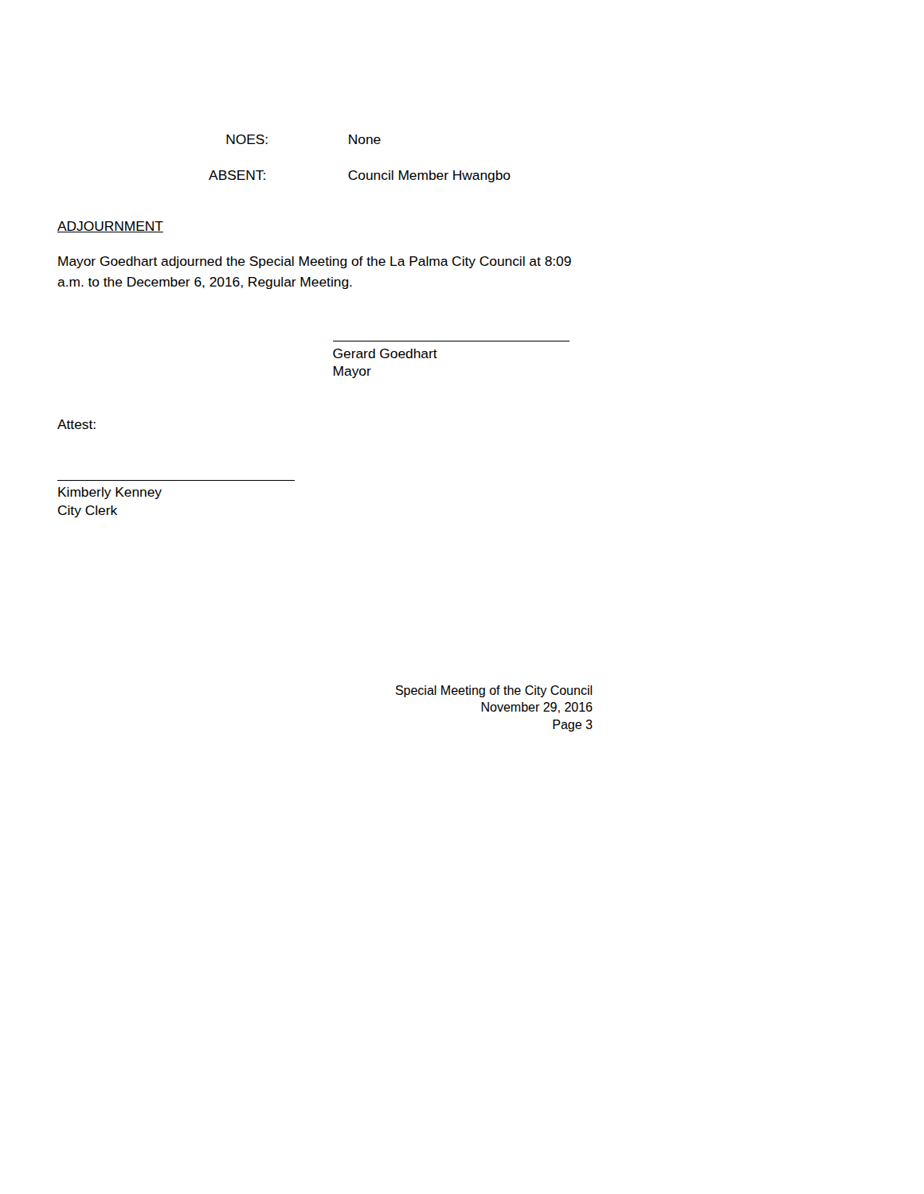NOES:
None
ABSENT:
Council Member Hwangbo
ADJOURNMENT
Mayor Goedhart adjourned the Special Meeting of the La Palma City Council at 8:09 a.m. to the December 6, 2016, Regular Meeting.
Gerard Goedhart
Mayor
Attest:
Kimberly Kenney
City Clerk
Special Meeting of the City Council
November 29, 2016
Page 3